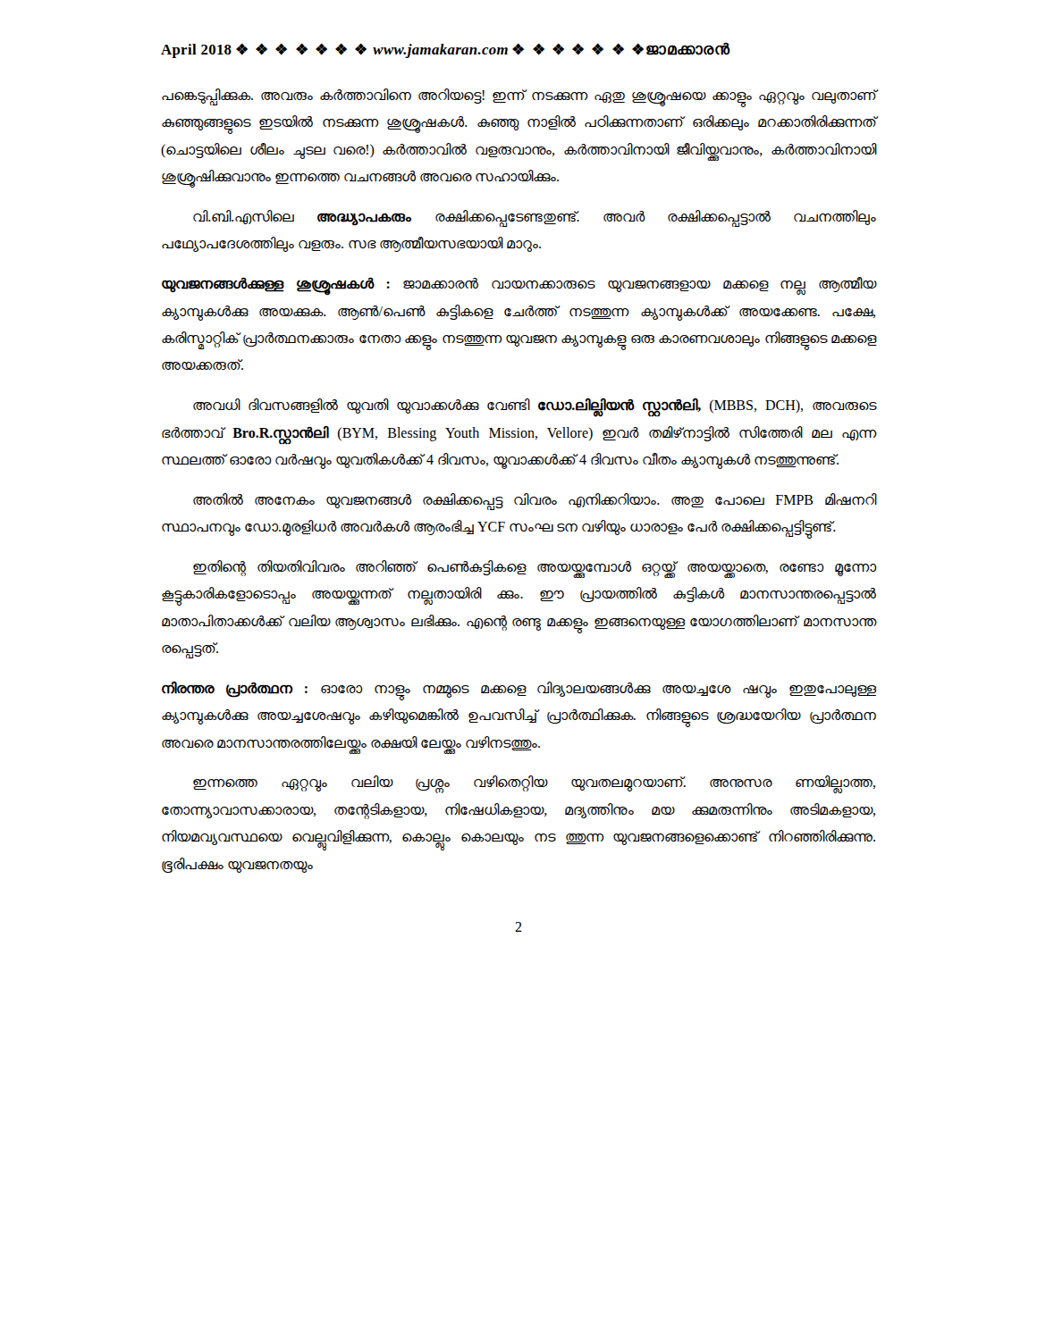April 2018 ❖ ❖ ❖ ❖ ❖ ❖ ❖ www.jamakaran.com ❖ ❖ ❖ ❖ ❖ ❖ ❖ജാമക്കാരൻ
പങ്കെടുപ്പിക്കുക. അവരും കർത്താവിനെ അറിയട്ടെ! ഇന്ന് നടക്കുന്ന ഏതു ശുശ്രൂഷയെ ക്കാളും ഏറ്റവും വലുതാണ് കുഞ്ഞുങ്ങളുടെ ഇടയിൽ നടക്കുന്ന ശുശ്രൂഷകൾ. കുഞ്ഞു നാളിൽ പഠിക്കുന്നതാണ് ഒരിക്കലും മറക്കാതിരിക്കുന്നത് (ചൊട്ടയിലെ ശീലം ചുടല വരെ!) കർത്താവിൽ വളരുവാനും, കർത്താവിനായി ജീവിയ്ക്കുവാനും, കർത്താവിനായി ശുശ്രൂഷിക്കുവാനും ഇന്നത്തെ വചനങ്ങൾ അവരെ സഹായിക്കും.
വി.ബി.എസിലെ അദ്ധ്യാപകരും രക്ഷിക്കപ്പെടേണ്ടതുണ്ട്. അവർ രക്ഷിക്കപ്പെട്ടാൽ വചനത്തിലും പഥ്യോപദേശത്തിലും വളരും. സഭ ആത്മീയസഭയായി മാറും.
യുവജനങ്ങൾക്കുള്ള ശുശ്രൂഷകൾ : ജാമക്കാരൻ വായനക്കാരുടെ യുവജനങ്ങളായ മക്കളെ നല്ല ആത്മീയ ക്യാമ്പുകൾക്കു അയക്കുക. ആൺ/പെൺ കുട്ടികളെ ചേർത്ത് നടത്തുന്ന ക്യാമ്പുകൾക്ക് അയക്കേണ്ട. പക്ഷേ, കരിസ്മാറ്റിക് പ്രാർത്ഥനക്കാരും നേതാ ക്കളും നടത്തുന്ന യുവജന ക്യാമ്പുകളു ഒരു കാരണവശാലും നിങ്ങളുടെ മക്കളെ അയക്കരുത്.
അവധി ദിവസങ്ങളിൽ യുവതി യുവാക്കൾക്കു വേണ്ടി ഡോ.ലില്ലിയൻ സ്റ്റാൻലി, (MBBS, DCH), അവരുടെ ഭർത്താവ് Bro.R.സ്റ്റാൻലി (BYM, Blessing Youth Mission, Vellore) ഇവർ തമിഴ്‌നാട്ടിൽ സിത്തേരി മല എന്ന സ്ഥലത്ത് ഓരോ വർഷവും യുവതികൾക്ക് 4 ദിവസം, യൂവാക്കൾക്ക് 4 ദിവസം വീതം ക്യാമ്പുകൾ നടത്തുന്നുണ്ട്.
അതിൽ അനേകം യുവജനങ്ങൾ രക്ഷിക്കപ്പെട്ട വിവരം എനിക്കറിയാം. അതു പോലെ FMPB മിഷനറി സ്ഥാപനവും ഡോ.മുരളിധർ അവർകൾ ആരംഭിച്ച YCF സംഘ ടന വഴിയും ധാരാളം പേർ രക്ഷിക്കപ്പെട്ടിട്ടുണ്ട്.
ഇതിന്റെ തിയതിവിവരം അറിഞ്ഞ് പെൺകുട്ടികളെ അയയ്ക്കുമ്പോൾ ഒറ്റയ്ക്ക് അയയ്ക്കാതെ, രണ്ടോ മൂന്നോ കൂട്ടുകാരികളോടൊപ്പം അയയ്ക്കുന്നത് നല്ലതായിരി ക്കും. ഈ പ്രായത്തിൽ കുട്ടികൾ മാനസാന്തരപ്പെട്ടാൽ മാതാപിതാക്കൾക്ക് വലിയ ആശ്വാസം ലഭിക്കും. എന്റെ രണ്ടു മക്കളും ഇങ്ങനെയുള്ള യോഗത്തിലാണ് മാനസാന്ത രപ്പെട്ടത്.
നിരന്തര പ്രാർത്ഥന : ഓരോ നാളും നമ്മുടെ മക്കളെ വിദ്യാലയങ്ങൾക്കു അയച്ചശേ ഷവും ഇതുപോലുള്ള ക്യാമ്പുകൾക്കു അയച്ചശേഷവും കഴിയുമെങ്കിൽ ഉപവസിച്ച് പ്രാർത്ഥിക്കുക. നിങ്ങളുടെ ശ്രദ്ധയേറിയ പ്രാർത്ഥന അവരെ മാനസാന്തരത്തിലേയ്ക്കും രക്ഷയി ലേയ്ക്കും വഴിനടത്തും.
ഇന്നത്തെ ഏറ്റവും വലിയ പ്രശ്നം വഴിതെറ്റിയ യുവതലമുറയാണ്. അനുസര ണയില്ലാത്ത, തോന്ന്യാവാസക്കാരായ, തന്റേടികളായ, നിഷേധികളായ, മദ്യത്തിനും മയ ക്കുമരുന്നിനും അടിമകളായ, നിയമവ്യവസ്ഥയെ വെല്ലുവിളിക്കുന്ന, കൊല്ലും കൊലയും നട ത്തുന്ന യുവജനങ്ങളെക്കൊണ്ട് നിറഞ്ഞിരിക്കുന്നു. ഭൂരിപക്ഷം യുവജനതയും
2